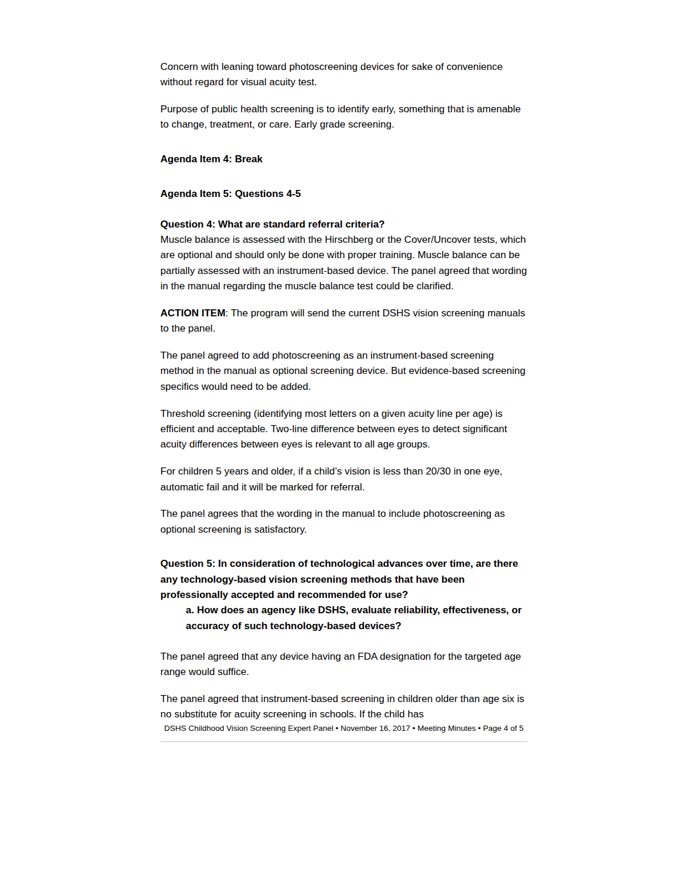Concern with leaning toward photoscreening devices for sake of convenience without regard for visual acuity test.
Purpose of public health screening is to identify early, something that is amenable to change, treatment, or care. Early grade screening.
Agenda Item 4: Break
Agenda Item 5: Questions 4-5
Question 4: What are standard referral criteria?
Muscle balance is assessed with the Hirschberg or the Cover/Uncover tests, which are optional and should only be done with proper training. Muscle balance can be partially assessed with an instrument-based device. The panel agreed that wording in the manual regarding the muscle balance test could be clarified.
ACTION ITEM: The program will send the current DSHS vision screening manuals to the panel.
The panel agreed to add photoscreening as an instrument-based screening method in the manual as optional screening device. But evidence-based screening specifics would need to be added.
Threshold screening (identifying most letters on a given acuity line per age) is efficient and acceptable. Two-line difference between eyes to detect significant acuity differences between eyes is relevant to all age groups.
For children 5 years and older, if a child’s vision is less than 20/30 in one eye, automatic fail and it will be marked for referral.
The panel agrees that the wording in the manual to include photoscreening as optional screening is satisfactory.
Question 5: In consideration of technological advances over time, are there any technology-based vision screening methods that have been professionally accepted and recommended for use?
a. How does an agency like DSHS, evaluate reliability, effectiveness, or accuracy of such technology-based devices?
The panel agreed that any device having an FDA designation for the targeted age range would suffice.
The panel agreed that instrument-based screening in children older than age six is no substitute for acuity screening in schools. If the child has
DSHS Childhood Vision Screening Expert Panel • November 16, 2017 • Meeting Minutes • Page 4 of 5